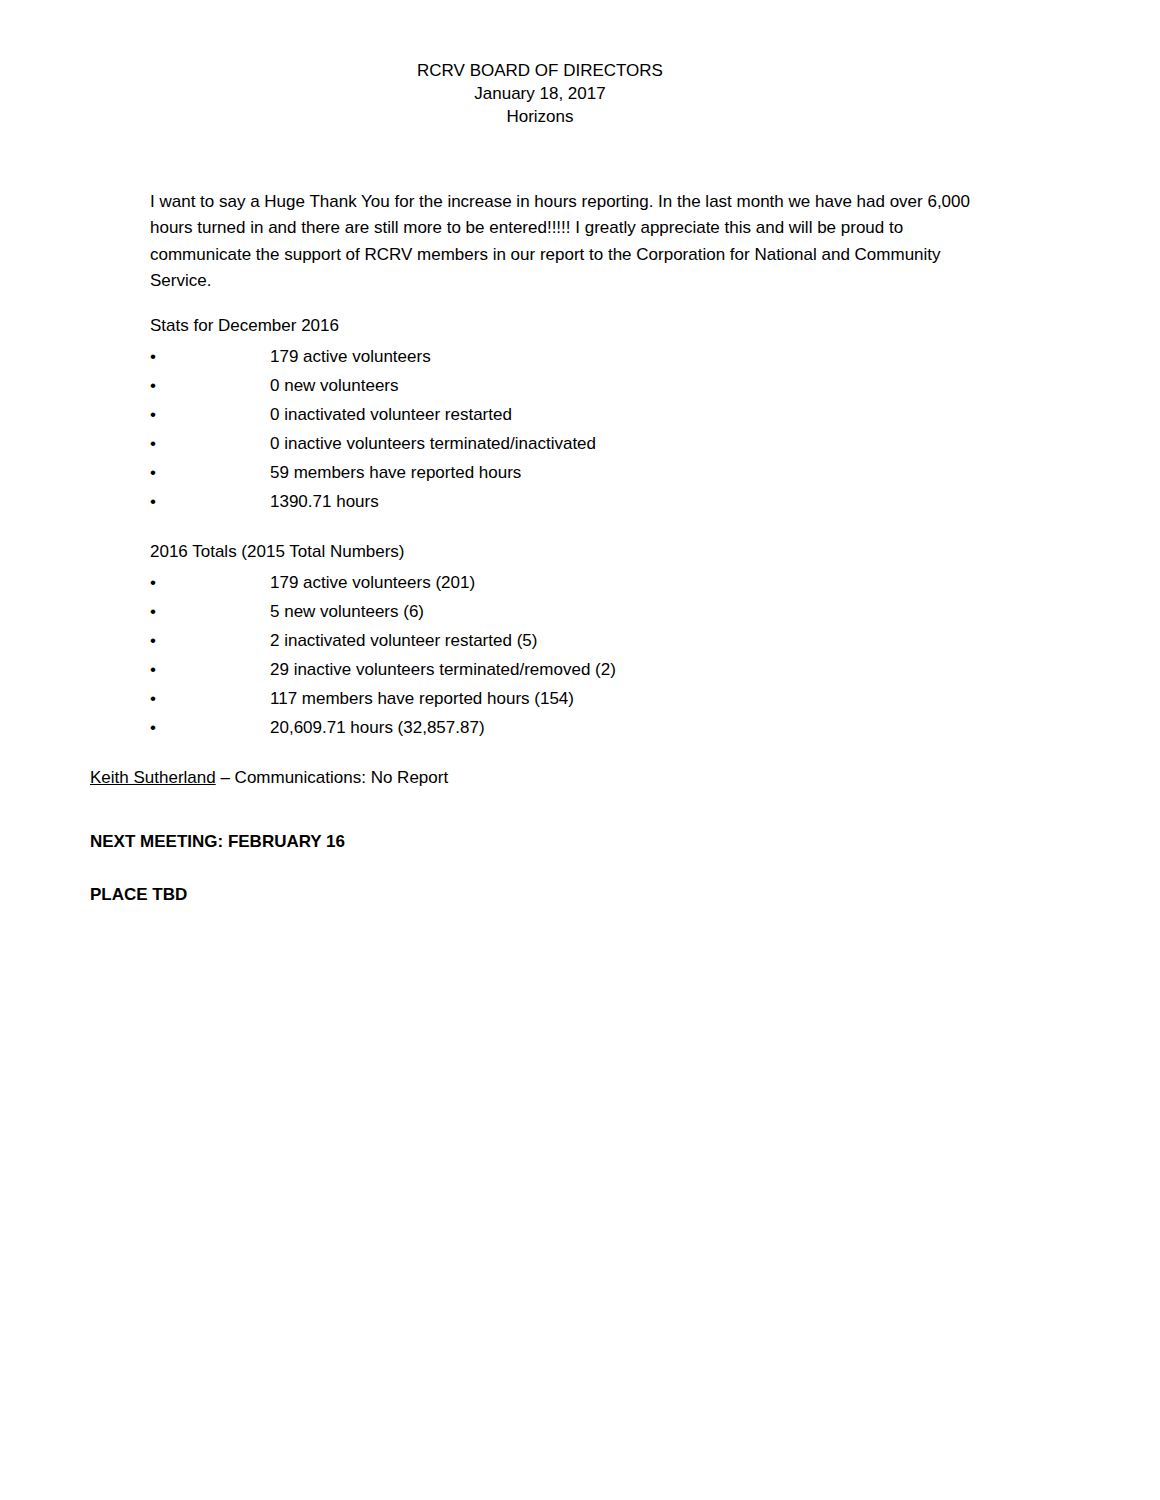RCRV BOARD OF DIRECTORS
January 18, 2017
Horizons
I want to say a Huge Thank You for the increase in hours reporting. In the last month we have had over 6,000 hours turned in and there are still more to be entered!!!!! I greatly appreciate this and will be proud to communicate the support of RCRV members in our report to the Corporation for National and Community Service.
Stats for December 2016
179 active volunteers
0 new volunteers
0 inactivated volunteer restarted
0 inactive volunteers terminated/inactivated
59 members have reported hours
1390.71 hours
2016 Totals (2015 Total Numbers)
179 active volunteers (201)
5 new volunteers (6)
2 inactivated volunteer restarted (5)
29 inactive volunteers terminated/removed (2)
117 members have reported hours (154)
20,609.71 hours (32,857.87)
Keith Sutherland – Communications: No Report
NEXT MEETING: FEBRUARY 16
PLACE TBD